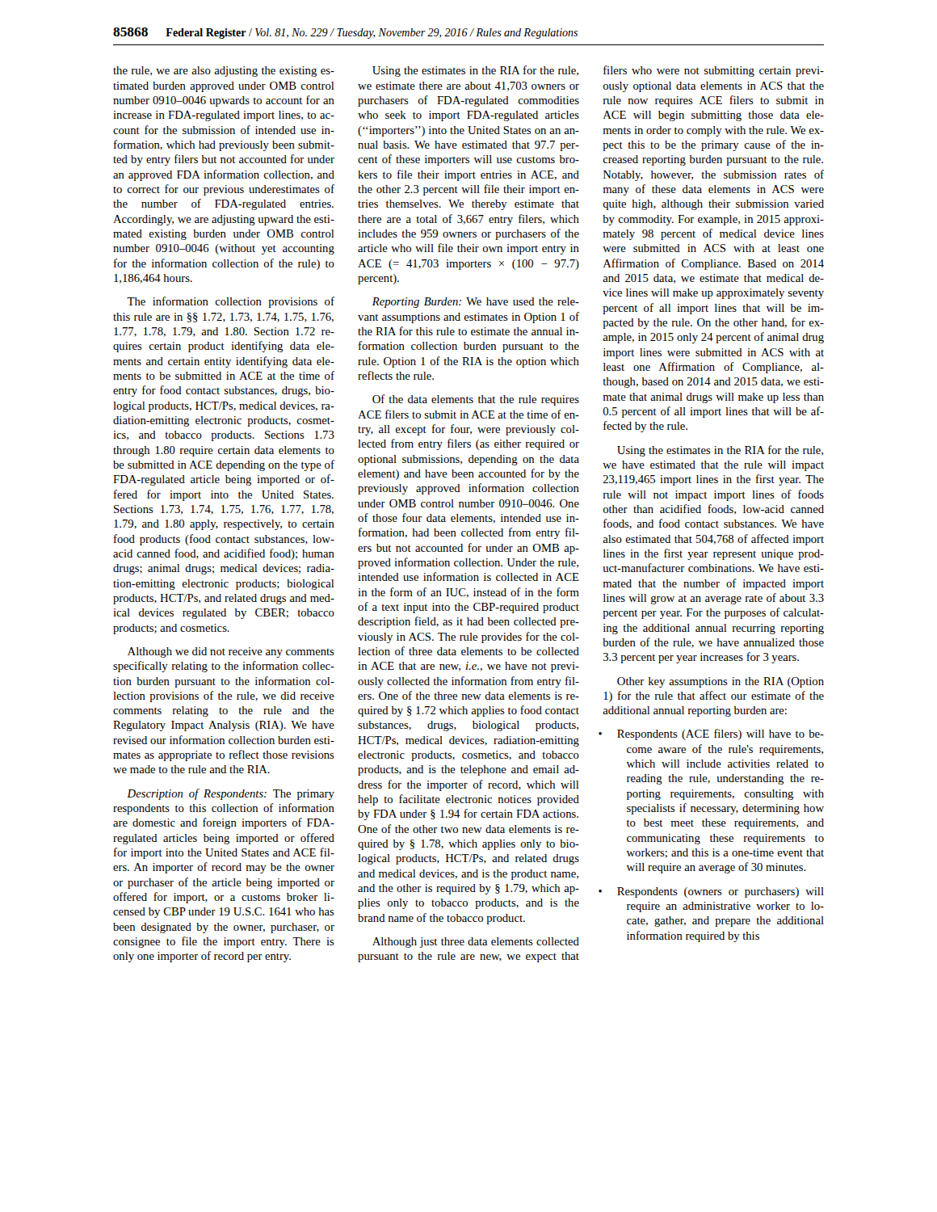85868 Federal Register / Vol. 81, No. 229 / Tuesday, November 29, 2016 / Rules and Regulations
the rule, we are also adjusting the existing estimated burden approved under OMB control number 0910–0046 upwards to account for an increase in FDA-regulated import lines, to account for the submission of intended use information, which had previously been submitted by entry filers but not accounted for under an approved FDA information collection, and to correct for our previous underestimates of the number of FDA-regulated entries. Accordingly, we are adjusting upward the estimated existing burden under OMB control number 0910–0046 (without yet accounting for the information collection of the rule) to 1,186,464 hours.
The information collection provisions of this rule are in §§ 1.72, 1.73, 1.74, 1.75, 1.76, 1.77, 1.78, 1.79, and 1.80. Section 1.72 requires certain product identifying data elements and certain entity identifying data elements to be submitted in ACE at the time of entry for food contact substances, drugs, biological products, HCT/Ps, medical devices, radiation-emitting electronic products, cosmetics, and tobacco products. Sections 1.73 through 1.80 require certain data elements to be submitted in ACE depending on the type of FDA-regulated article being imported or offered for import into the United States. Sections 1.73, 1.74, 1.75, 1.76, 1.77, 1.78, 1.79, and 1.80 apply, respectively, to certain food products (food contact substances, low-acid canned food, and acidified food); human drugs; animal drugs; medical devices; radiation-emitting electronic products; biological products, HCT/Ps, and related drugs and medical devices regulated by CBER; tobacco products; and cosmetics.
Although we did not receive any comments specifically relating to the information collection burden pursuant to the information collection provisions of the rule, we did receive comments relating to the rule and the Regulatory Impact Analysis (RIA). We have revised our information collection burden estimates as appropriate to reflect those revisions we made to the rule and the RIA.
Description of Respondents: The primary respondents to this collection of information are domestic and foreign importers of FDA-regulated articles being imported or offered for import into the United States and ACE filers. An importer of record may be the owner or purchaser of the article being imported or offered for import, or a customs broker licensed by CBP under 19 U.S.C. 1641 who has been designated by the owner, purchaser, or consignee to file the import entry. There is only one importer of record per entry.
Using the estimates in the RIA for the rule, we estimate there are about 41,703 owners or purchasers of FDA-regulated commodities who seek to import FDA-regulated articles (‘‘importers’’) into the United States on an annual basis. We have estimated that 97.7 percent of these importers will use customs brokers to file their import entries in ACE, and the other 2.3 percent will file their import entries themselves. We thereby estimate that there are a total of 3,667 entry filers, which includes the 959 owners or purchasers of the article who will file their own import entry in ACE (= 41,703 importers × (100 − 97.7) percent).
Reporting Burden: We have used the relevant assumptions and estimates in Option 1 of the RIA for this rule to estimate the annual information collection burden pursuant to the rule. Option 1 of the RIA is the option which reflects the rule.
Of the data elements that the rule requires ACE filers to submit in ACE at the time of entry, all except for four, were previously collected from entry filers (as either required or optional submissions, depending on the data element) and have been accounted for by the previously approved information collection under OMB control number 0910–0046. One of those four data elements, intended use information, had been collected from entry filers but not accounted for under an OMB approved information collection. Under the rule, intended use information is collected in ACE in the form of an IUC, instead of in the form of a text input into the CBP-required product description field, as it had been collected previously in ACS. The rule provides for the collection of three data elements to be collected in ACE that are new, i.e., we have not previously collected the information from entry filers. One of the three new data elements is required by § 1.72 which applies to food contact substances, drugs, biological products, HCT/Ps, medical devices, radiation-emitting electronic products, cosmetics, and tobacco products, and is the telephone and email address for the importer of record, which will help to facilitate electronic notices provided by FDA under § 1.94 for certain FDA actions. One of the other two new data elements is required by § 1.78, which applies only to biological products, HCT/Ps, and related drugs and medical devices, and is the product name, and the other is required by § 1.79, which applies only to tobacco products, and is the brand name of the tobacco product.
Although just three data elements collected pursuant to the rule are new, we expect that filers who were not submitting certain previously optional data elements in ACS that the rule now requires ACE filers to submit in ACE will begin submitting those data elements in order to comply with the rule. We expect this to be the primary cause of the increased reporting burden pursuant to the rule. Notably, however, the submission rates of many of these data elements in ACS were quite high, although their submission varied by commodity. For example, in 2015 approximately 98 percent of medical device lines were submitted in ACS with at least one Affirmation of Compliance. Based on 2014 and 2015 data, we estimate that medical device lines will make up approximately seventy percent of all import lines that will be impacted by the rule. On the other hand, for example, in 2015 only 24 percent of animal drug import lines were submitted in ACS with at least one Affirmation of Compliance, although, based on 2014 and 2015 data, we estimate that animal drugs will make up less than 0.5 percent of all import lines that will be affected by the rule.
Using the estimates in the RIA for the rule, we have estimated that the rule will impact 23,119,465 import lines in the first year. The rule will not impact import lines of foods other than acidified foods, low-acid canned foods, and food contact substances. We have also estimated that 504,768 of affected import lines in the first year represent unique product-manufacturer combinations. We have estimated that the number of impacted import lines will grow at an average rate of about 3.3 percent per year. For the purposes of calculating the additional annual recurring reporting burden of the rule, we have annualized those 3.3 percent per year increases for 3 years.
Other key assumptions in the RIA (Option 1) for the rule that affect our estimate of the additional annual reporting burden are:
Respondents (ACE filers) will have to become aware of the rule's requirements, which will include activities related to reading the rule, understanding the reporting requirements, consulting with specialists if necessary, determining how to best meet these requirements, and communicating these requirements to workers; and this is a one-time event that will require an average of 30 minutes.
Respondents (owners or purchasers) will require an administrative worker to locate, gather, and prepare the additional information required by this